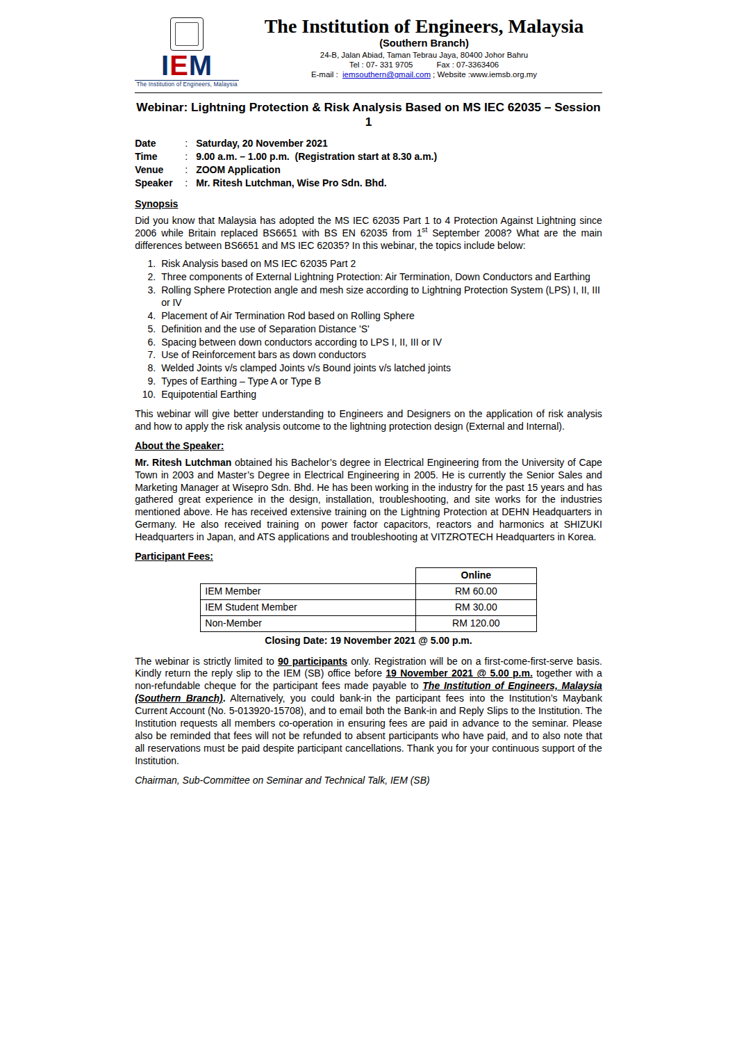IEM
The Institution of Engineers, Malaysia
The Institution of Engineers, Malaysia
(Southern Branch)
24-B, Jalan Abiad, Taman Tebrau Jaya, 80400 Johor Bahru
Tel : 07- 331 9705 Fax : 07-3363406
E-mail : iemsouthern@gmail.com ; Website :www.iemsb.org.my
Webinar: Lightning Protection & Risk Analysis Based on MS IEC 62035 – Session 1
| Date | : | Saturday, 20 November 2021 |
| Time | : | 9.00 a.m. – 1.00 p.m. (Registration start at 8.30 a.m.) |
| Venue | : | ZOOM Application |
| Speaker | : | Mr. Ritesh Lutchman, Wise Pro Sdn. Bhd. |
Synopsis
Did you know that Malaysia has adopted the MS IEC 62035 Part 1 to 4 Protection Against Lightning since 2006 while Britain replaced BS6651 with BS EN 62035 from 1st September 2008? What are the main differences between BS6651 and MS IEC 62035? In this webinar, the topics include below:
Risk Analysis based on MS IEC 62035 Part 2
Three components of External Lightning Protection: Air Termination, Down Conductors and Earthing
Rolling Sphere Protection angle and mesh size according to Lightning Protection System (LPS) I, II, III or IV
Placement of Air Termination Rod based on Rolling Sphere
Definition and the use of Separation Distance 'S'
Spacing between down conductors according to LPS I, II, III or IV
Use of Reinforcement bars as down conductors
Welded Joints v/s clamped Joints v/s Bound joints v/s latched joints
Types of Earthing – Type A or Type B
Equipotential Earthing
This webinar will give better understanding to Engineers and Designers on the application of risk analysis and how to apply the risk analysis outcome to the lightning protection design (External and Internal).
About the Speaker:
Mr. Ritesh Lutchman obtained his Bachelor’s degree in Electrical Engineering from the University of Cape Town in 2003 and Master’s Degree in Electrical Engineering in 2005. He is currently the Senior Sales and Marketing Manager at Wisepro Sdn. Bhd. He has been working in the industry for the past 15 years and has gathered great experience in the design, installation, troubleshooting, and site works for the industries mentioned above. He has received extensive training on the Lightning Protection at DEHN Headquarters in Germany. He also received training on power factor capacitors, reactors and harmonics at SHIZUKI Headquarters in Japan, and ATS applications and troubleshooting at VITZROTECH Headquarters in Korea.
Participant Fees:
| | Online |
| --- | --- |
| IEM Member | RM 60.00 |
| IEM Student Member | RM 30.00 |
| Non-Member | RM 120.00 |
Closing Date: 19 November 2021 @ 5.00 p.m.
The webinar is strictly limited to 90 participants only. Registration will be on a first-come-first-serve basis. Kindly return the reply slip to the IEM (SB) office before 19 November 2021 @ 5.00 p.m. together with a non-refundable cheque for the participant fees made payable to The Institution of Engineers, Malaysia (Southern Branch). Alternatively, you could bank-in the participant fees into the Institution’s Maybank Current Account (No. 5-013920-15708), and to email both the Bank-in and Reply Slips to the Institution. The Institution requests all members co-operation in ensuring fees are paid in advance to the seminar. Please also be reminded that fees will not be refunded to absent participants who have paid, and to also note that all reservations must be paid despite participant cancellations. Thank you for your continuous support of the Institution.
Chairman, Sub-Committee on Seminar and Technical Talk, IEM (SB)